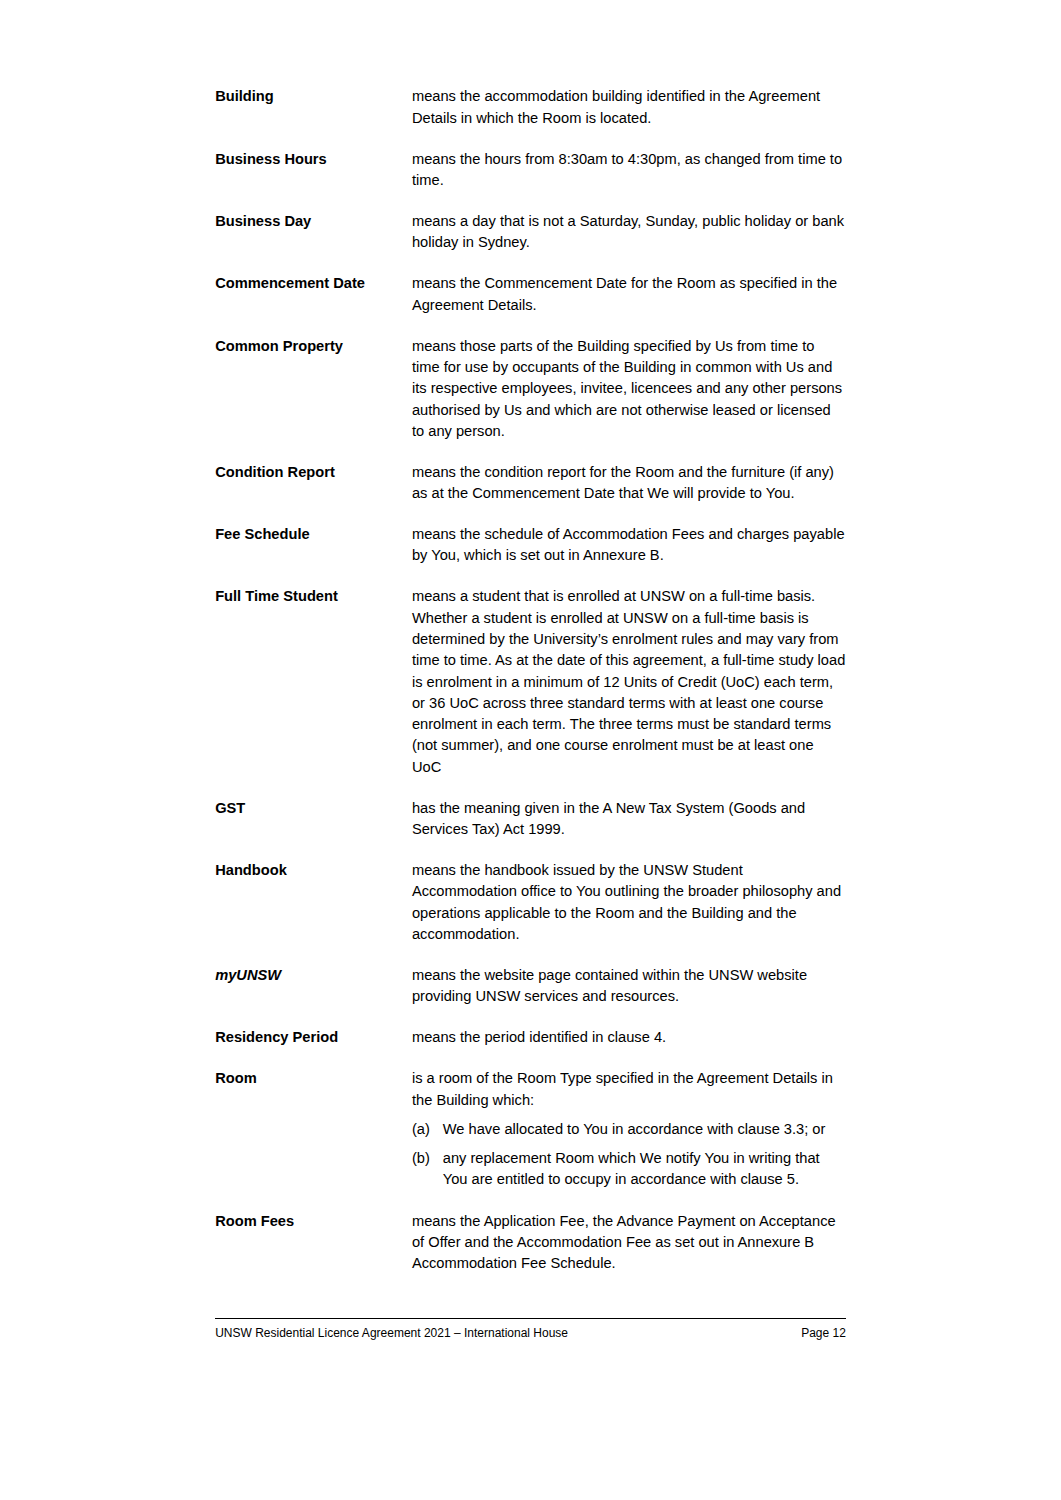Building
means the accommodation building identified in the Agreement Details in which the Room is located.
Business Hours
means the hours from 8:30am to 4:30pm, as changed from time to time.
Business Day
means a day that is not a Saturday, Sunday, public holiday or bank holiday in Sydney.
Commencement Date
means the Commencement Date for the Room as specified in the Agreement Details.
Common Property
means those parts of the Building specified by Us from time to time for use by occupants of the Building in common with Us and its respective employees, invitee, licencees and any other persons authorised by Us and which are not otherwise leased or licensed to any person.
Condition Report
means the condition report for the Room and the furniture (if any) as at the Commencement Date that We will provide to You.
Fee Schedule
means the schedule of Accommodation Fees and charges payable by You, which is set out in Annexure B.
Full Time Student
means a student that is enrolled at UNSW on a full-time basis. Whether a student is enrolled at UNSW on a full-time basis is determined by the University’s enrolment rules and may vary from time to time. As at the date of this agreement, a full-time study load is enrolment in a minimum of 12 Units of Credit (UoC) each term, or 36 UoC across three standard terms with at least one course enrolment in each term. The three terms must be standard terms (not summer), and one course enrolment must be at least one UoC
GST
has the meaning given in the A New Tax System (Goods and Services Tax) Act 1999.
Handbook
means the handbook issued by the UNSW Student Accommodation office to You outlining the broader philosophy and operations applicable to the Room and the Building and the accommodation.
myUNSW
means the website page contained within the UNSW website providing UNSW services and resources.
Residency Period
means the period identified in clause 4.
Room
is a room of the Room Type specified in the Agreement Details in the Building which:
(a) We have allocated to You in accordance with clause 3.3; or
(b) any replacement Room which We notify You in writing that You are entitled to occupy in accordance with clause 5.
Room Fees
means the Application Fee, the Advance Payment on Acceptance of Offer and the Accommodation Fee as set out in Annexure B Accommodation Fee Schedule.
UNSW Residential Licence Agreement 2021 – International House
Page 12